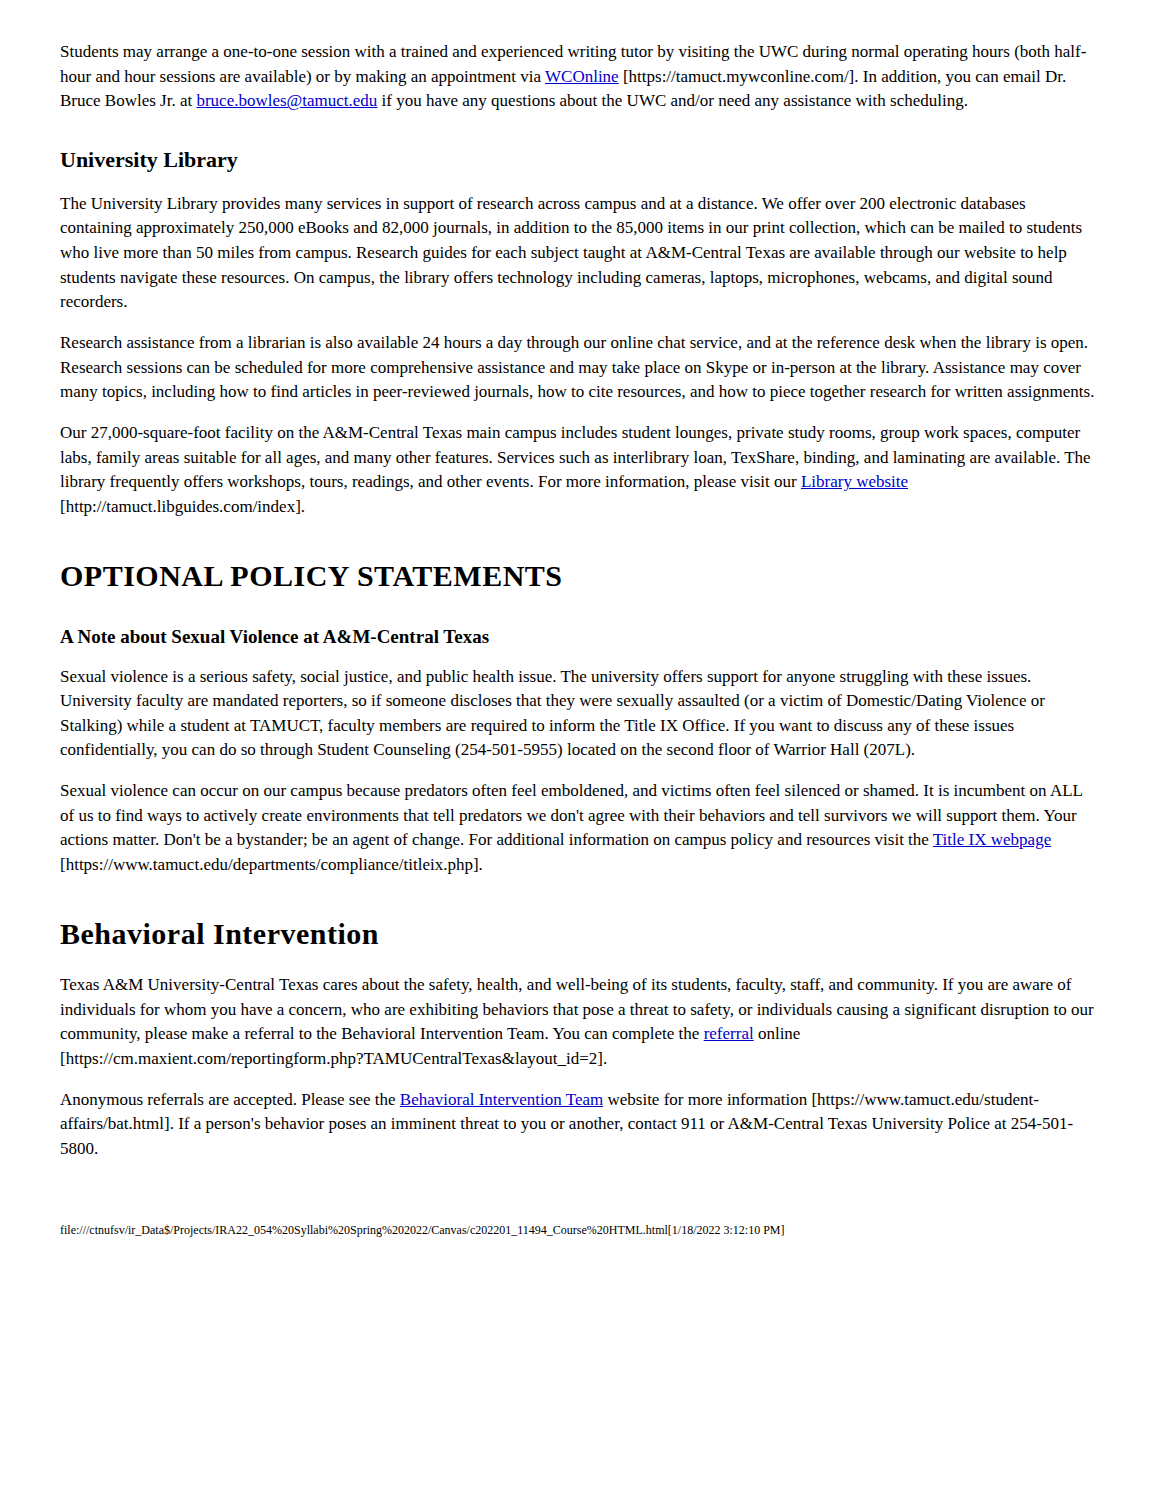Students may arrange a one-to-one session with a trained and experienced writing tutor by visiting the UWC during normal operating hours (both half-hour and hour sessions are available) or by making an appointment via WCOnline [https://tamuct.mywconline.com/]. In addition, you can email Dr. Bruce Bowles Jr. at bruce.bowles@tamuct.edu if you have any questions about the UWC and/or need any assistance with scheduling.
University Library
The University Library provides many services in support of research across campus and at a distance. We offer over 200 electronic databases containing approximately 250,000 eBooks and 82,000 journals, in addition to the 85,000 items in our print collection, which can be mailed to students who live more than 50 miles from campus. Research guides for each subject taught at A&M-Central Texas are available through our website to help students navigate these resources. On campus, the library offers technology including cameras, laptops, microphones, webcams, and digital sound recorders.
Research assistance from a librarian is also available 24 hours a day through our online chat service, and at the reference desk when the library is open. Research sessions can be scheduled for more comprehensive assistance and may take place on Skype or in-person at the library. Assistance may cover many topics, including how to find articles in peer-reviewed journals, how to cite resources, and how to piece together research for written assignments.
Our 27,000-square-foot facility on the A&M-Central Texas main campus includes student lounges, private study rooms, group work spaces, computer labs, family areas suitable for all ages, and many other features. Services such as interlibrary loan, TexShare, binding, and laminating are available. The library frequently offers workshops, tours, readings, and other events. For more information, please visit our Library website [http://tamuct.libguides.com/index].
OPTIONAL POLICY STATEMENTS
A Note about Sexual Violence at A&M-Central Texas
Sexual violence is a serious safety, social justice, and public health issue. The university offers support for anyone struggling with these issues. University faculty are mandated reporters, so if someone discloses that they were sexually assaulted (or a victim of Domestic/Dating Violence or Stalking) while a student at TAMUCT, faculty members are required to inform the Title IX Office. If you want to discuss any of these issues confidentially, you can do so through Student Counseling (254-501-5955) located on the second floor of Warrior Hall (207L).
Sexual violence can occur on our campus because predators often feel emboldened, and victims often feel silenced or shamed. It is incumbent on ALL of us to find ways to actively create environments that tell predators we don't agree with their behaviors and tell survivors we will support them. Your actions matter. Don't be a bystander; be an agent of change. For additional information on campus policy and resources visit the Title IX webpage [https://www.tamuct.edu/departments/compliance/titleix.php].
Behavioral Intervention
Texas A&M University-Central Texas cares about the safety, health, and well-being of its students, faculty, staff, and community. If you are aware of individuals for whom you have a concern, who are exhibiting behaviors that pose a threat to safety, or individuals causing a significant disruption to our community, please make a referral to the Behavioral Intervention Team. You can complete the referral online [https://cm.maxient.com/reportingform.php?TAMUCentralTexas&layout_id=2].
Anonymous referrals are accepted. Please see the Behavioral Intervention Team website for more information [https://www.tamuct.edu/student-affairs/bat.html]. If a person's behavior poses an imminent threat to you or another, contact 911 or A&M-Central Texas University Police at 254-501-5800.
file:///ctnufsv/ir_Data$/Projects/IRA22_054%20Syllabi%20Spring%202022/Canvas/c202201_11494_Course%20HTML.html[1/18/2022 3:12:10 PM]